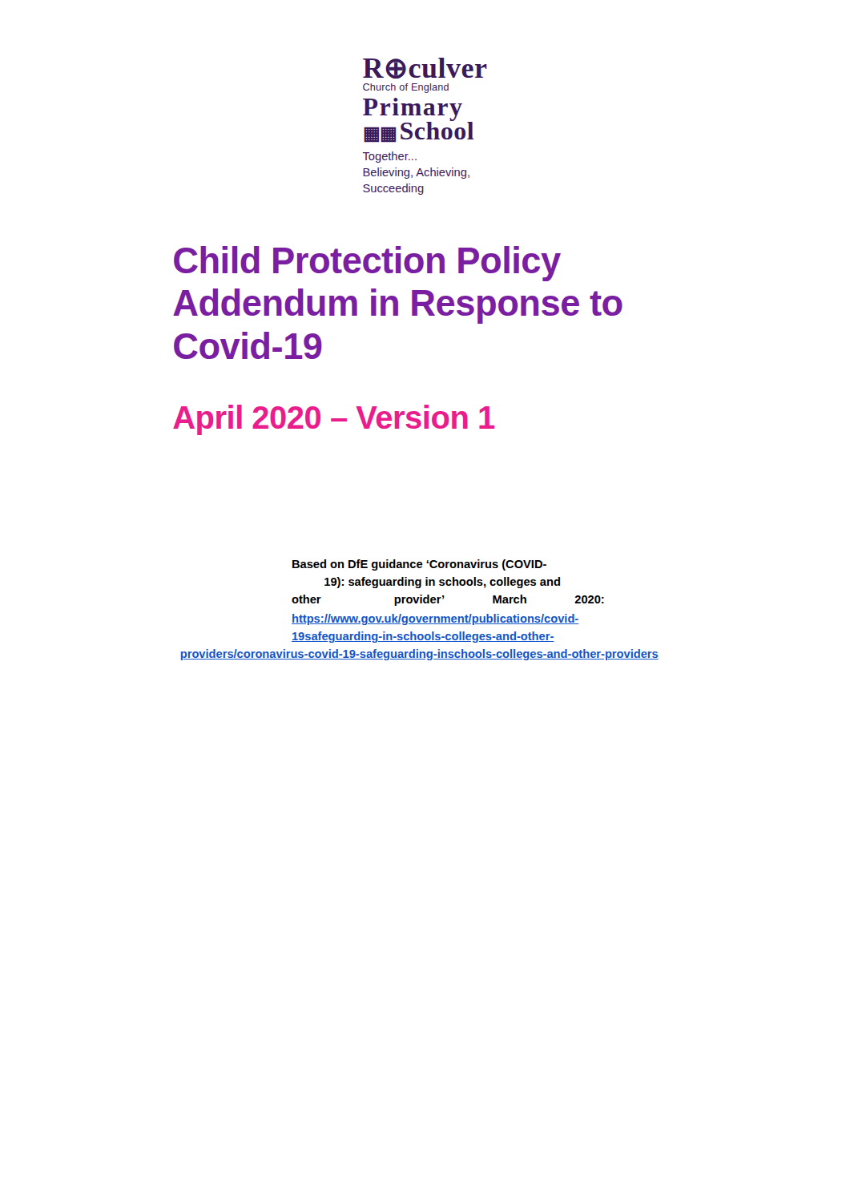R⊕culver
Church of England
Primary
▦▦School
Together...
Believing, Achieving,
Succeeding
Child Protection Policy Addendum in Response to Covid-19
April 2020 – Version 1
Based on DfE guidance ‘Coronavirus (COVID- 19): safeguarding in schools, colleges and other provider’ March 2020: https://www.gov.uk/government/publications/covid- 19safeguarding-in-schools-colleges-and-other- providers/coronavirus-covid-19-safeguarding-inschools-colleges-and-other-providers